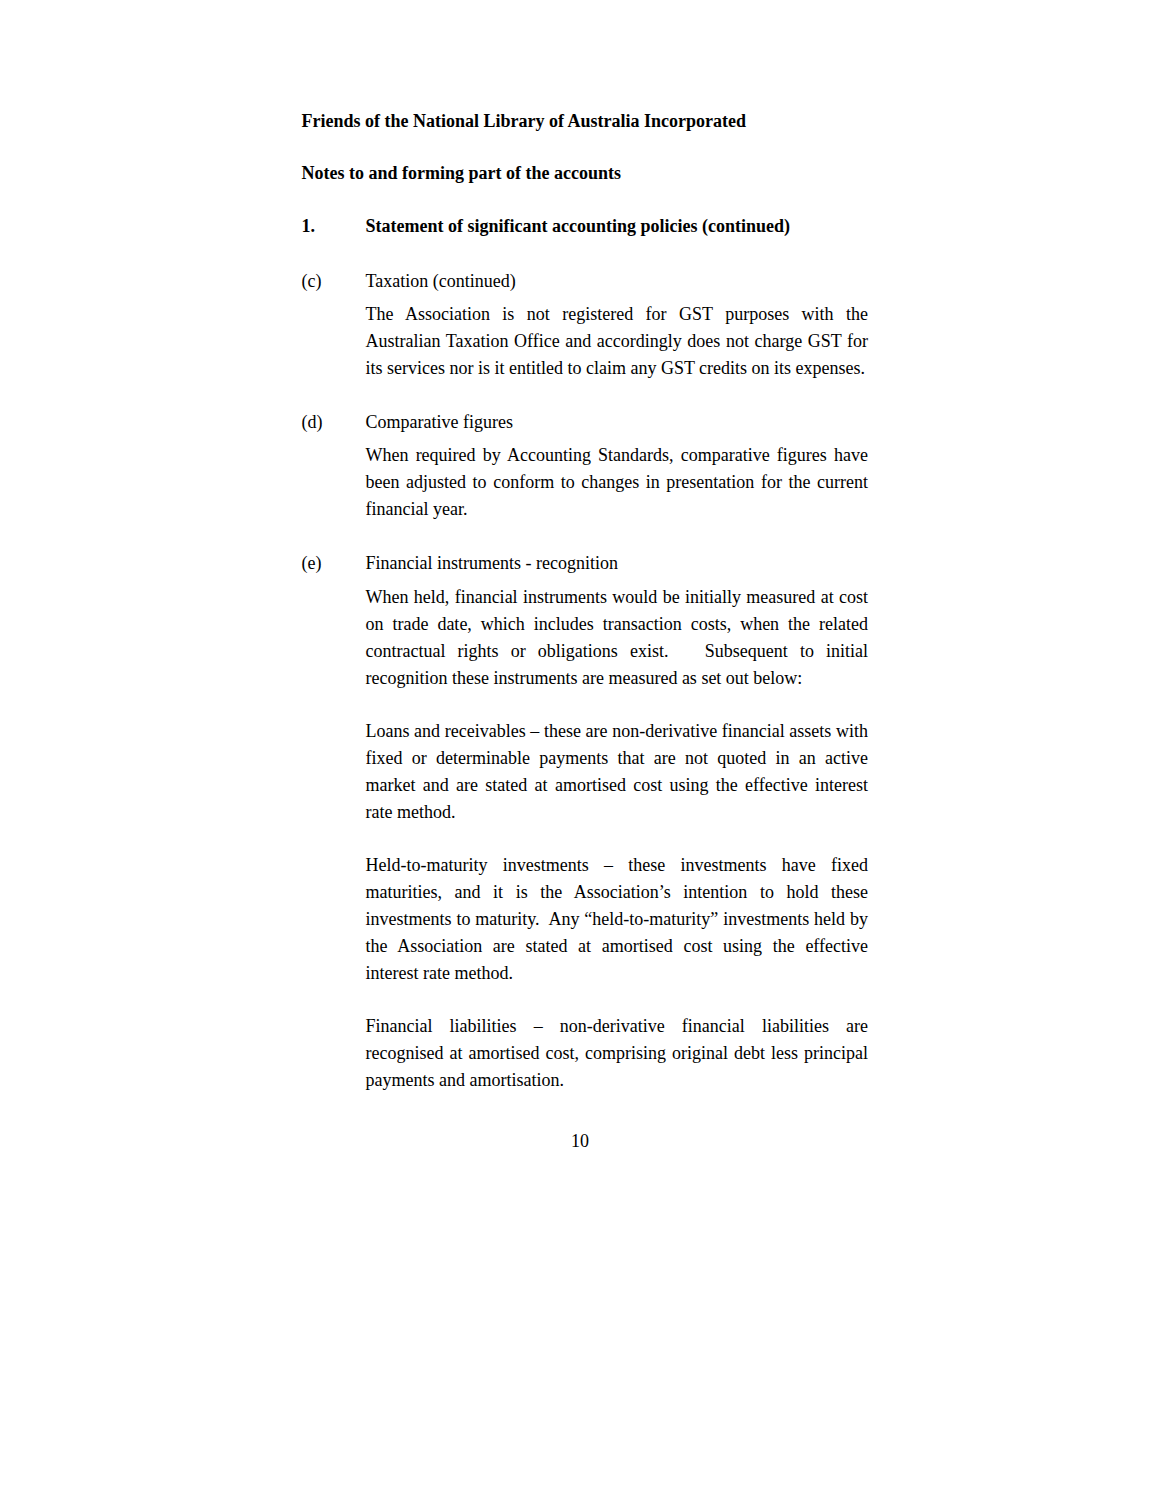Friends of the National Library of Australia Incorporated
Notes to and forming part of the accounts
1.
Statement of significant accounting policies (continued)
(c)
Taxation (continued)
The Association is not registered for GST purposes with the Australian Taxation Office and accordingly does not charge GST for its services nor is it entitled to claim any GST credits on its expenses.
(d)
Comparative figures
When required by Accounting Standards, comparative figures have been adjusted to conform to changes in presentation for the current financial year.
(e)
Financial instruments - recognition
When held, financial instruments would be initially measured at cost on trade date, which includes transaction costs, when the related contractual rights or obligations exist. Subsequent to initial recognition these instruments are measured as set out below:
Loans and receivables – these are non-derivative financial assets with fixed or determinable payments that are not quoted in an active market and are stated at amortised cost using the effective interest rate method.
Held-to-maturity investments – these investments have fixed maturities, and it is the Association’s intention to hold these investments to maturity. Any “held-to-maturity” investments held by the Association are stated at amortised cost using the effective interest rate method.
Financial liabilities – non-derivative financial liabilities are recognised at amortised cost, comprising original debt less principal payments and amortisation.
10